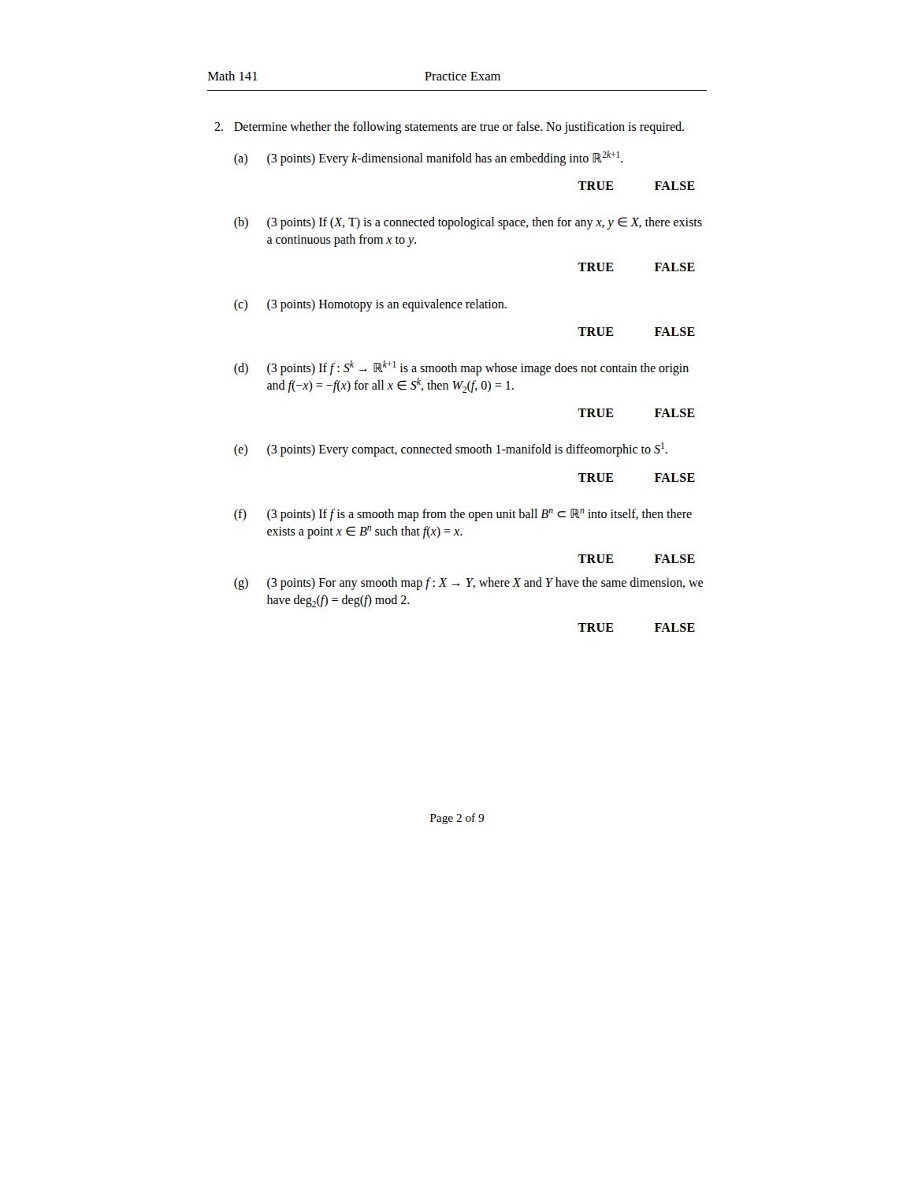Math 141
Practice Exam
Determine whether the following statements are true or false. No justification is required.
(3 points) Every k-dimensional manifold has an embedding into ℝ2k+1.
TRUE FALSE
(3 points) If (X, T) is a connected topological space, then for any x, y ∈ X, there exists a continuous path from x to y.
TRUE FALSE
(3 points) Homotopy is an equivalence relation.
TRUE FALSE
(3 points) If f : Sk → ℝk+1 is a smooth map whose image does not contain the origin and f(−x) = −f(x) for all x ∈ Sk, then W2(f, 0) = 1.
TRUE FALSE
(3 points) Every compact, connected smooth 1-manifold is diffeomorphic to S1.
TRUE FALSE
(3 points) If f is a smooth map from the open unit ball Bn ⊂ ℝn into itself, then there exists a point x ∈ Bn such that f(x) = x.
TRUE FALSE
(3 points) For any smooth map f : X → Y, where X and Y have the same dimension, we have deg2(f) = deg(f) mod 2.
TRUE FALSE
Page 2 of 9